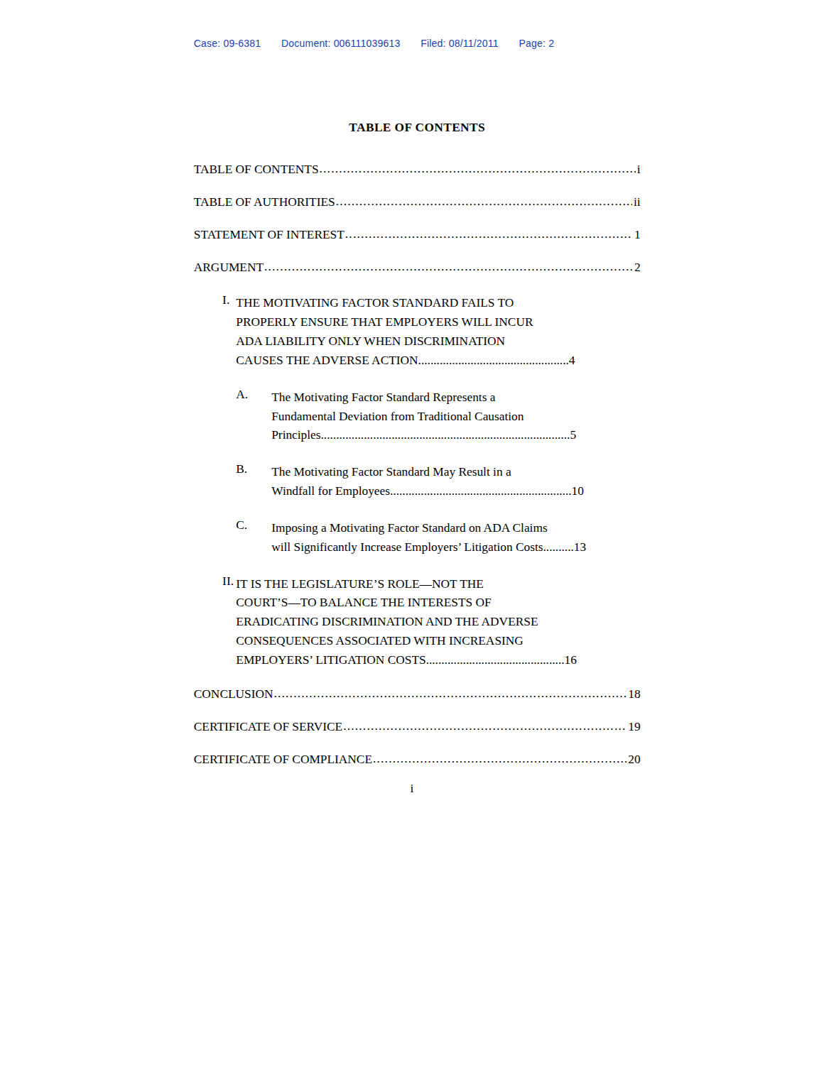Case: 09-6381 Document: 006111039613 Filed: 08/11/2011 Page: 2
TABLE OF CONTENTS
TABLE OF CONTENTS .................................................................................................. i
TABLE OF AUTHORITIES .............................................................................................. ii
STATEMENT OF INTEREST .......................................................................................... 1
ARGUMENT .............................................................................................................. 2
I.
THE MOTIVATING FACTOR STANDARD FAILS TO
PROPERLY ENSURE THAT EMPLOYERS WILL INCUR
ADA LIABILITY ONLY WHEN DISCRIMINATION
CAUSES THE ADVERSE ACTION ................................................. 4
A.
The Motivating Factor Standard Represents a
Fundamental Deviation from Traditional Causation
Principles ................................................................................. 5
B.
The Motivating Factor Standard May Result in a
Windfall for Employees ........................................................... 10
C.
Imposing a Motivating Factor Standard on ADA Claims
will Significantly Increase Employers’ Litigation Costs .......... 13
II.
IT IS THE LEGISLATURE’S ROLE—NOT THE
COURT’S—TO BALANCE THE INTERESTS OF
ERADICATING DISCRIMINATION AND THE ADVERSE
CONSEQUENCES ASSOCIATED WITH INCREASING
EMPLOYERS’ LITIGATION COSTS ............................................. 16
CONCLUSION ......................................................................................................... 18
CERTIFICATE OF SERVICE ......................................................................... 19
CERTIFICATE OF COMPLIANCE ................................................................... 20
i